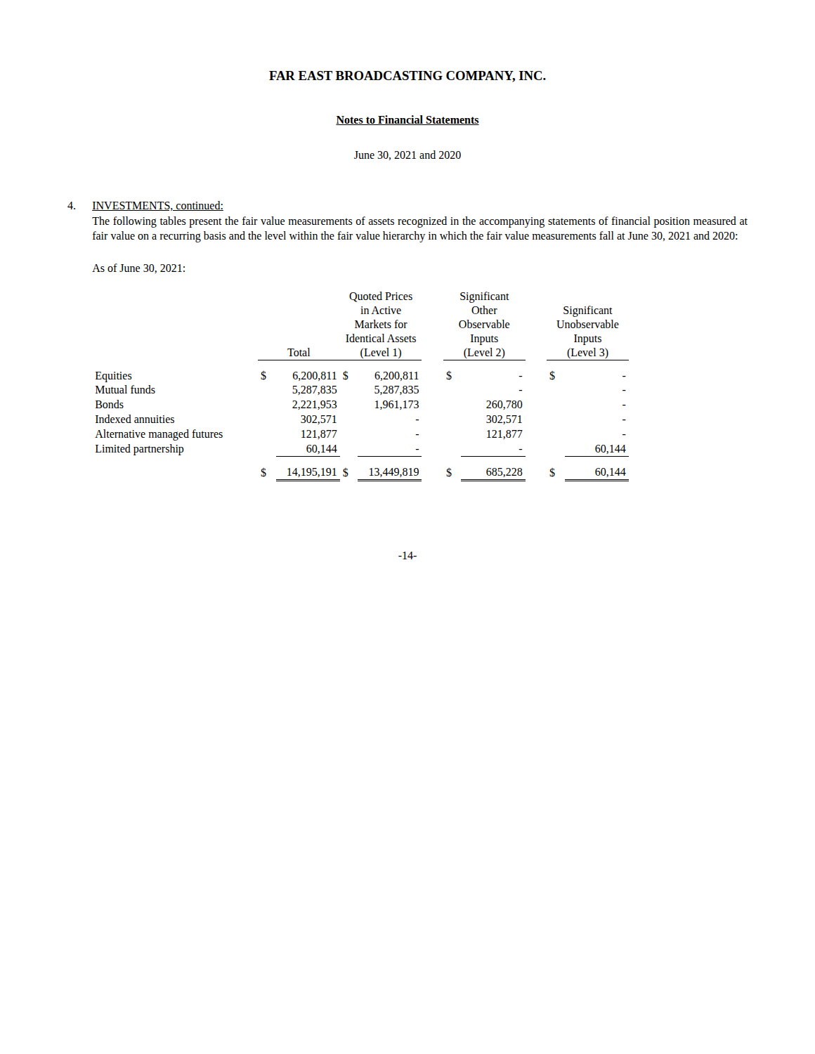FAR EAST BROADCASTING COMPANY, INC.
Notes to Financial Statements
June 30, 2021 and 2020
4.
INVESTMENTS, continued:
The following tables present the fair value measurements of assets recognized in the accompanying statements of financial position measured at fair value on a recurring basis and the level within the fair value hierarchy in which the fair value measurements fall at June 30, 2021 and 2020:
As of June 30, 2021:
| | | | | Quoted Prices | | Significant | | |
| --- | --- | --- | --- | --- | --- | --- | --- | --- |
| | | | | in Active | | Other | | Significant |
| | | | | Markets for | | Observable | | Unobservable |
| | | | | Identical Assets | | Inputs | | Inputs |
| | | Total | (Level 1) | | (Level 2) | | (Level 3) |
| Equities | | $ | 6,200,811 | $ | 6,200,811 | | $ | - | | $ | - |
| Mutual funds | | | 5,287,835 | | 5,287,835 | | | - | | | - |
| Bonds | | | 2,221,953 | | 1,961,173 | | | 260,780 | | | - |
| Indexed annuities | | | 302,571 | | - | | | 302,571 | | | - |
| Alternative managed futures | | | 121,877 | | - | | | 121,877 | | | - |
| Limited partnership | | | 60,144 | | - | | | - | | | 60,144 |
| | | $ | 14,195,191 | $ | 13,449,819 | | $ | 685,228 | | $ | 60,144 |
-14-